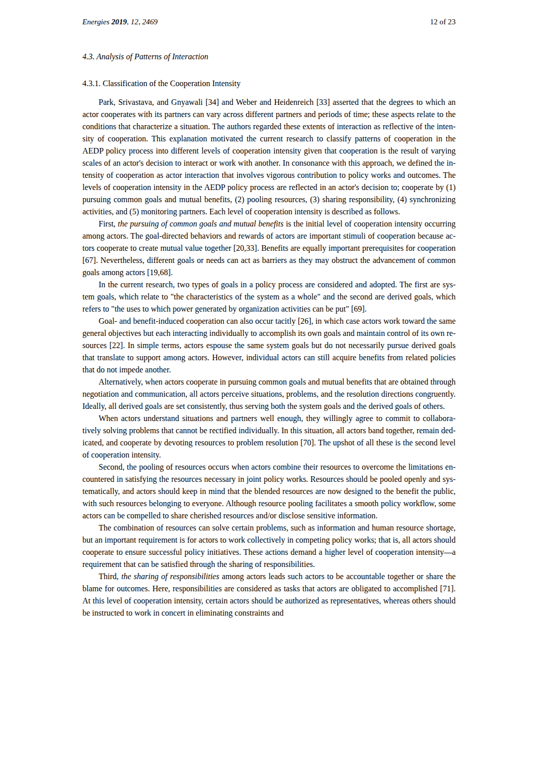Energies 2019, 12, 2469 12 of 23
4.3. Analysis of Patterns of Interaction
4.3.1. Classification of the Cooperation Intensity
Park, Srivastava, and Gnyawali [34] and Weber and Heidenreich [33] asserted that the degrees to which an actor cooperates with its partners can vary across different partners and periods of time; these aspects relate to the conditions that characterize a situation. The authors regarded these extents of interaction as reflective of the intensity of cooperation. This explanation motivated the current research to classify patterns of cooperation in the AEDP policy process into different levels of cooperation intensity given that cooperation is the result of varying scales of an actor's decision to interact or work with another. In consonance with this approach, we defined the intensity of cooperation as actor interaction that involves vigorous contribution to policy works and outcomes. The levels of cooperation intensity in the AEDP policy process are reflected in an actor's decision to; cooperate by (1) pursuing common goals and mutual benefits, (2) pooling resources, (3) sharing responsibility, (4) synchronizing activities, and (5) monitoring partners. Each level of cooperation intensity is described as follows.
First, the pursuing of common goals and mutual benefits is the initial level of cooperation intensity occurring among actors. The goal-directed behaviors and rewards of actors are important stimuli of cooperation because actors cooperate to create mutual value together [20,33]. Benefits are equally important prerequisites for cooperation [67]. Nevertheless, different goals or needs can act as barriers as they may obstruct the advancement of common goals among actors [19,68].
In the current research, two types of goals in a policy process are considered and adopted. The first are system goals, which relate to "the characteristics of the system as a whole" and the second are derived goals, which refers to "the uses to which power generated by organization activities can be put" [69].
Goal- and benefit-induced cooperation can also occur tacitly [26], in which case actors work toward the same general objectives but each interacting individually to accomplish its own goals and maintain control of its own resources [22]. In simple terms, actors espouse the same system goals but do not necessarily pursue derived goals that translate to support among actors. However, individual actors can still acquire benefits from related policies that do not impede another.
Alternatively, when actors cooperate in pursuing common goals and mutual benefits that are obtained through negotiation and communication, all actors perceive situations, problems, and the resolution directions congruently. Ideally, all derived goals are set consistently, thus serving both the system goals and the derived goals of others.
When actors understand situations and partners well enough, they willingly agree to commit to collaboratively solving problems that cannot be rectified individually. In this situation, all actors band together, remain dedicated, and cooperate by devoting resources to problem resolution [70]. The upshot of all these is the second level of cooperation intensity.
Second, the pooling of resources occurs when actors combine their resources to overcome the limitations encountered in satisfying the resources necessary in joint policy works. Resources should be pooled openly and systematically, and actors should keep in mind that the blended resources are now designed to the benefit the public, with such resources belonging to everyone. Although resource pooling facilitates a smooth policy workflow, some actors can be compelled to share cherished resources and/or disclose sensitive information.
The combination of resources can solve certain problems, such as information and human resource shortage, but an important requirement is for actors to work collectively in competing policy works; that is, all actors should cooperate to ensure successful policy initiatives. These actions demand a higher level of cooperation intensity—a requirement that can be satisfied through the sharing of responsibilities.
Third, the sharing of responsibilities among actors leads such actors to be accountable together or share the blame for outcomes. Here, responsibilities are considered as tasks that actors are obligated to accomplished [71]. At this level of cooperation intensity, certain actors should be authorized as representatives, whereas others should be instructed to work in concert in eliminating constraints and